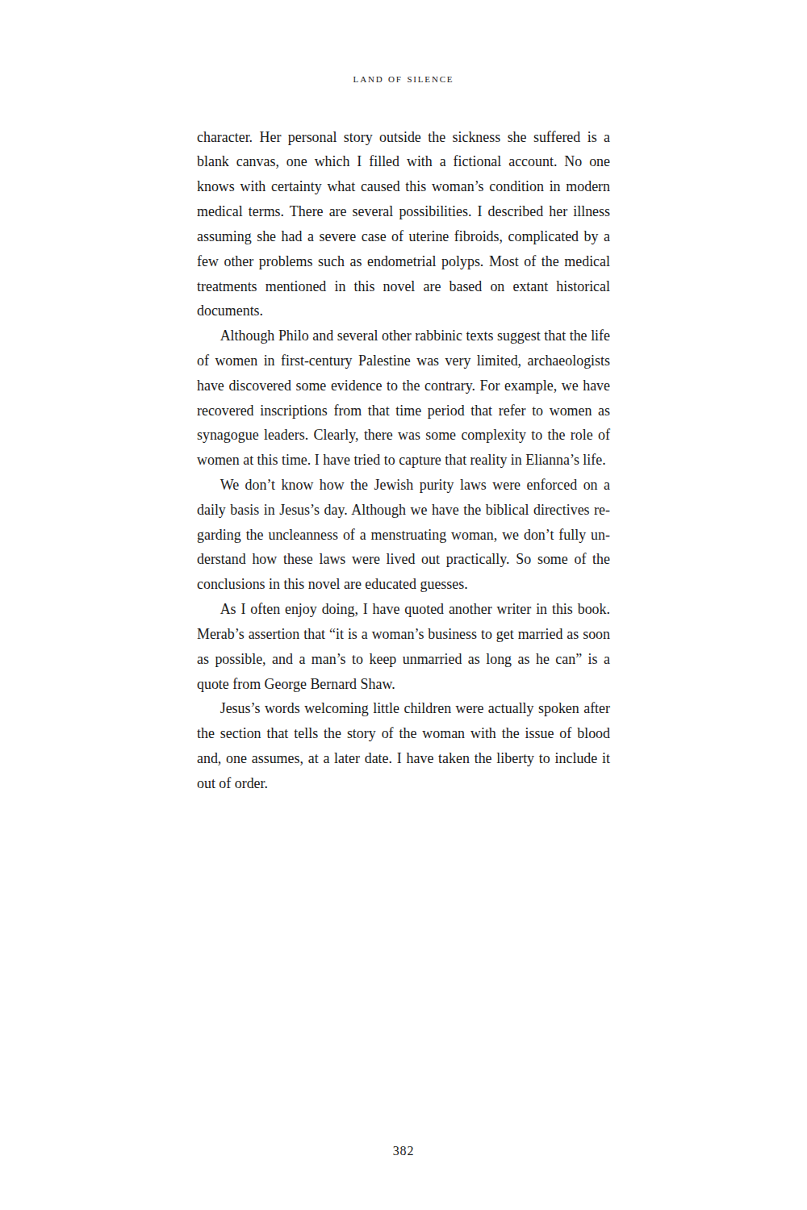Land of Silence
character. Her personal story outside the sickness she suffered is a blank canvas, one which I filled with a fictional account. No one knows with certainty what caused this woman’s condition in modern medical terms. There are several possibilities. I described her illness assuming she had a severe case of uterine fibroids, complicated by a few other problems such as endometrial polyps. Most of the medical treatments mentioned in this novel are based on extant historical documents.
Although Philo and several other rabbinic texts suggest that the life of women in first-century Palestine was very limited, archaeologists have discovered some evidence to the contrary. For example, we have recovered inscriptions from that time period that refer to women as synagogue leaders. Clearly, there was some complexity to the role of women at this time. I have tried to capture that reality in Elianna’s life.
We don’t know how the Jewish purity laws were enforced on a daily basis in Jesus’s day. Although we have the biblical directives regarding the uncleanness of a menstruating woman, we don’t fully understand how these laws were lived out practically. So some of the conclusions in this novel are educated guesses.
As I often enjoy doing, I have quoted another writer in this book. Merab’s assertion that “it is a woman’s business to get married as soon as possible, and a man’s to keep unmarried as long as he can” is a quote from George Bernard Shaw.
Jesus’s words welcoming little children were actually spoken after the section that tells the story of the woman with the issue of blood and, one assumes, at a later date. I have taken the liberty to include it out of order.
382